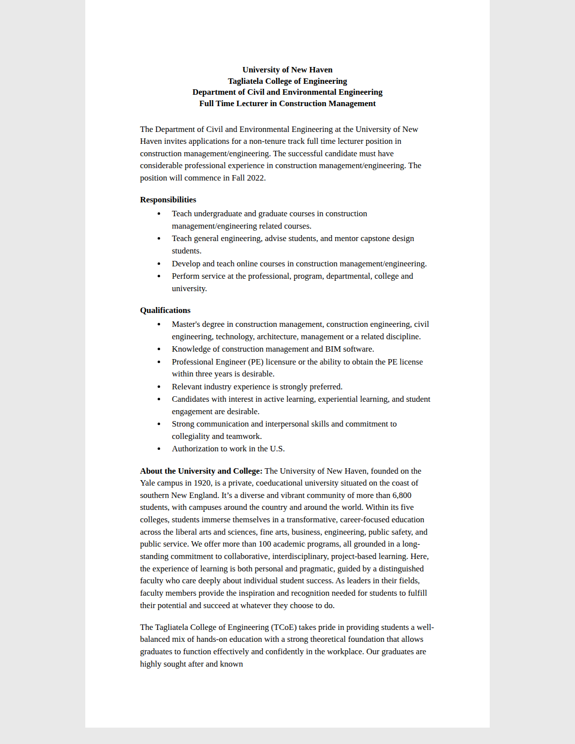University of New Haven
Tagliatela College of Engineering
Department of Civil and Environmental Engineering
Full Time Lecturer in Construction Management
The Department of Civil and Environmental Engineering at the University of New Haven invites applications for a non-tenure track full time lecturer position in construction management/engineering. The successful candidate must have considerable professional experience in construction management/engineering. The position will commence in Fall 2022.
Responsibilities
Teach undergraduate and graduate courses in construction management/engineering related courses.
Teach general engineering, advise students, and mentor capstone design students.
Develop and teach online courses in construction management/engineering.
Perform service at the professional, program, departmental, college and university.
Qualifications
Master's degree in construction management, construction engineering, civil engineering, technology, architecture, management or a related discipline.
Knowledge of construction management and BIM software.
Professional Engineer (PE) licensure or the ability to obtain the PE license within three years is desirable.
Relevant industry experience is strongly preferred.
Candidates with interest in active learning, experiential learning, and student engagement are desirable.
Strong communication and interpersonal skills and commitment to collegiality and teamwork.
Authorization to work in the U.S.
About the University and College: The University of New Haven, founded on the Yale campus in 1920, is a private, coeducational university situated on the coast of southern New England. It’s a diverse and vibrant community of more than 6,800 students, with campuses around the country and around the world. Within its five colleges, students immerse themselves in a transformative, career-focused education across the liberal arts and sciences, fine arts, business, engineering, public safety, and public service. We offer more than 100 academic programs, all grounded in a long-standing commitment to collaborative, interdisciplinary, project-based learning. Here, the experience of learning is both personal and pragmatic, guided by a distinguished faculty who care deeply about individual student success. As leaders in their fields, faculty members provide the inspiration and recognition needed for students to fulfill their potential and succeed at whatever they choose to do.
The Tagliatela College of Engineering (TCoE) takes pride in providing students a well-balanced mix of hands-on education with a strong theoretical foundation that allows graduates to function effectively and confidently in the workplace. Our graduates are highly sought after and known